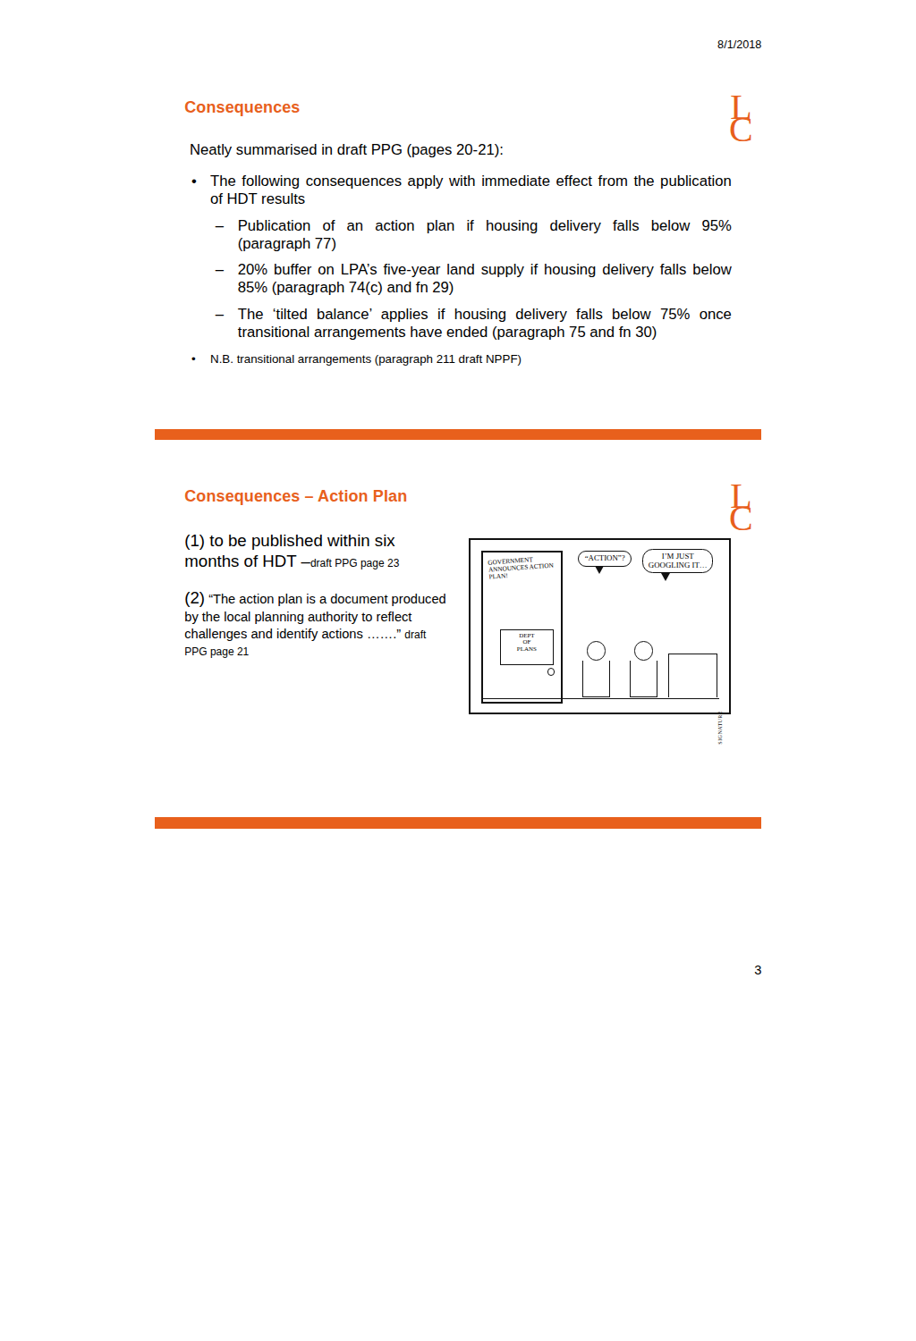8/1/2018
L C
Consequences
Neatly summarised in draft PPG (pages 20-21):
The following consequences apply with immediate effect from the publication of HDT results
Publication of an action plan if housing delivery falls below 95% (paragraph 77)
20% buffer on LPA’s five-year land supply if housing delivery falls below 85% (paragraph 74(c) and fn 29)
The ‘tilted balance’ applies if housing delivery falls below 75% once transitional arrangements have ended (paragraph 75 and fn 30)
N.B. transitional arrangements (paragraph 211 draft NPPF)
L C
Consequences – Action Plan
(1) to be published within six months of HDT –draft PPG page 23
(2) “The action plan is a document produced by the local planning authority to reflect challenges and identify actions …….” draft PPG page 21
Government announces action plan!
DEPT
OF
PLANS
“ACTION”?
I’M JUST GOOGLING IT…
SIGNATURE
3